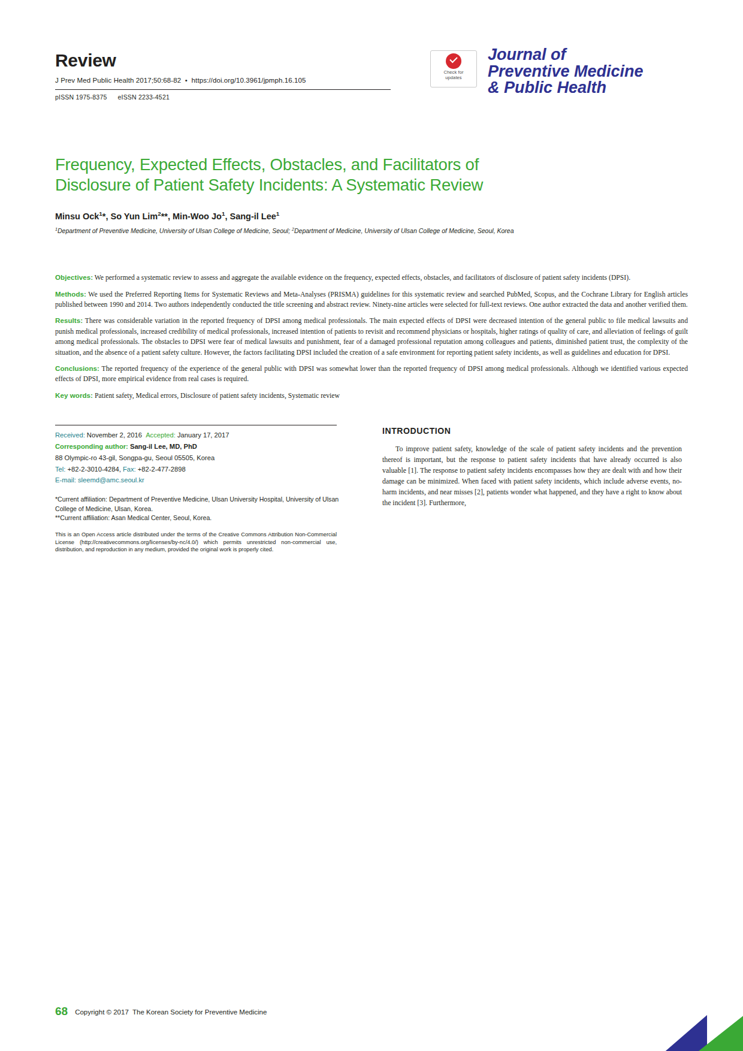Review
J Prev Med Public Health 2017;50:68-82 • https://doi.org/10.3961/jpmph.16.105
pISSN 1975-8375 eISSN 2233-4521
Check for
updates
Journal of
Preventive Medicine
& Public Health
Frequency, Expected Effects, Obstacles, and Facilitators of
Disclosure of Patient Safety Incidents: A Systematic Review
Minsu Ock1*, So Yun Lim2**, Min-Woo Jo1, Sang-il Lee1
1Department of Preventive Medicine, University of Ulsan College of Medicine, Seoul; 2Department of Medicine, University of Ulsan College of Medicine, Seoul, Korea
Objectives: We performed a systematic review to assess and aggregate the available evidence on the frequency, expected effects, obstacles, and facilitators of disclosure of patient safety incidents (DPSI).
Methods: We used the Preferred Reporting Items for Systematic Reviews and Meta-Analyses (PRISMA) guidelines for this systematic review and searched PubMed, Scopus, and the Cochrane Library for English articles published between 1990 and 2014. Two authors independently conducted the title screening and abstract review. Ninety-nine articles were selected for full-text reviews. One author extracted the data and another verified them.
Results: There was considerable variation in the reported frequency of DPSI among medical professionals. The main expected effects of DPSI were decreased intention of the general public to file medical lawsuits and punish medical professionals, increased credibility of medical professionals, increased intention of patients to revisit and recommend physicians or hospitals, higher ratings of quality of care, and alleviation of feelings of guilt among medical professionals. The obstacles to DPSI were fear of medical lawsuits and punishment, fear of a damaged professional reputation among colleagues and patients, diminished patient trust, the complexity of the situation, and the absence of a patient safety culture. However, the factors facilitating DPSI included the creation of a safe environment for reporting patient safety incidents, as well as guidelines and education for DPSI.
Conclusions: The reported frequency of the experience of the general public with DPSI was somewhat lower than the reported frequency of DPSI among medical professionals. Although we identified various expected effects of DPSI, more empirical evidence from real cases is required.
Key words: Patient safety, Medical errors, Disclosure of patient safety incidents, Systematic review
Received: November 2, 2016 Accepted: January 17, 2017
Corresponding author: Sang-il Lee, MD, PhD
88 Olympic-ro 43-gil, Songpa-gu, Seoul 05505, Korea
Tel: +82-2-3010-4284, Fax: +82-2-477-2898
E-mail: sleemd@amc.seoul.kr
*Current affiliation: Department of Preventive Medicine, Ulsan University Hospital, University of Ulsan College of Medicine, Ulsan, Korea.
**Current affiliation: Asan Medical Center, Seoul, Korea.
This is an Open Access article distributed under the terms of the Creative Commons Attribution Non-Commercial License (http://creativecommons.org/licenses/by-nc/4.0/) which permits unrestricted non-commercial use, distribution, and reproduction in any medium, provided the original work is properly cited.
INTRODUCTION
To improve patient safety, knowledge of the scale of patient safety incidents and the prevention thereof is important, but the response to patient safety incidents that have already occurred is also valuable [1]. The response to patient safety incidents encompasses how they are dealt with and how their damage can be minimized. When faced with patient safety incidents, which include adverse events, no-harm incidents, and near misses [2], patients wonder what happened, and they have a right to know about the incident [3]. Furthermore,
68 Copyright © 2017 The Korean Society for Preventive Medicine